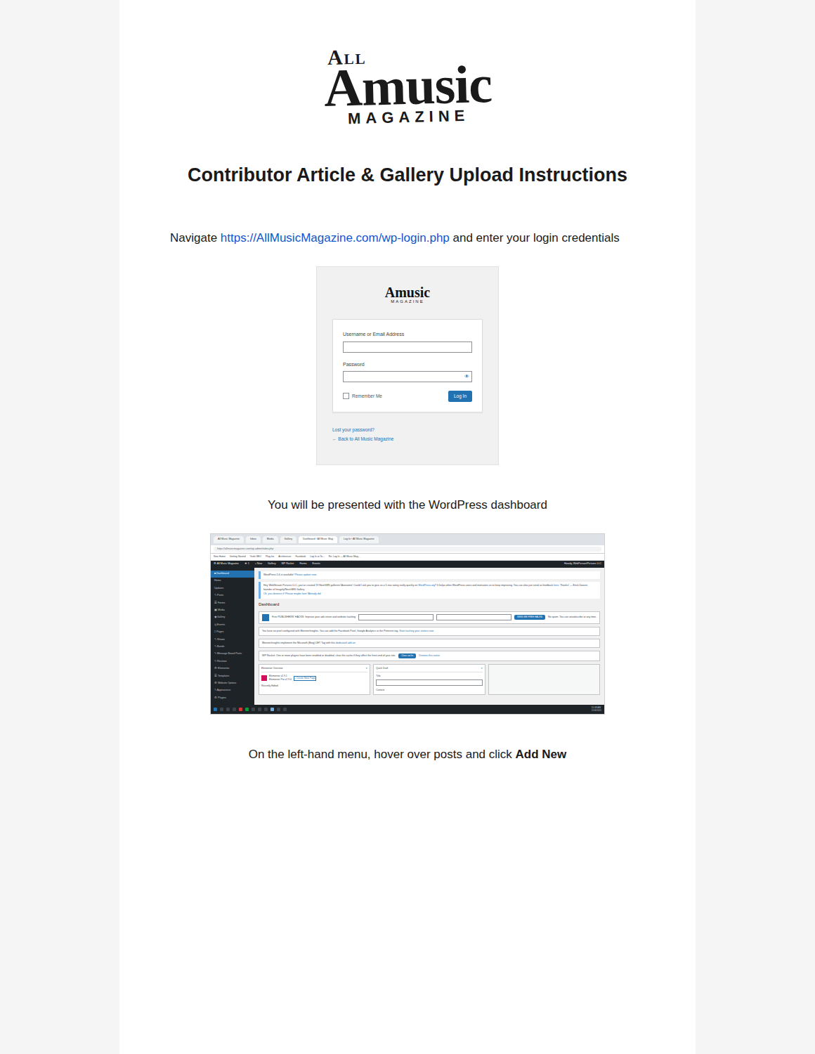ALL Amusic MAGAZINE
Contributor Article & Gallery Upload Instructions
Navigate https://AllMusicMagazine.com/wp-login.php and enter your login credentials
Amusic MAGAZINE
Username or Email Address
Password
👁
Remember Me Log In
Lost your password?
← Back to All Music Magazine
You will be presented with the WordPress dashboard
All Music Magazine Inbox Media Gallery Dashboard ‹ All Music Mag Log In ‹ All Music Magazine
https://allmusicmagazine.com/wp-admin/index.php
New Home Getting Started Yoshi SEO Plug-Ins Architecture Facebook Log In at To... Re: Log In — All Music Mag...
⚙ All Music Magazine ★ 1 + New Gallery WP Rocket Forms Events Howdy, WebPerson/Pictures LLC
■ Dashboard
Home
Updates
✎ Posts
☰ Forms
▣ Media
◉ Gallery
◎ Events
□ Pages
✎ Shows
✎ Bands
✎ Message Board Posts
✎ Reviews
⚙ Elementor
☰ Templates
⚙ Website Options
✎ Appearance
⚙ Plugins
WordPress 5.6 is available! Please update now.
Hey WebStream Pictures LLC, you’ve created 19 NextGEN galleries! Awesome! Could I ask you to give us a 5-star rating really quickly on WordPress.org? It helps other WordPress users and motivates us to keep improving. You can also just send us feedback here. Thanks! — Erick Danzer, founder of Imagely/NextGEN Gallery
Ok, you deserve it! Please maybe later! Already did
Dashboard
Free PUBLISHERS’ HACKS: Improve your ads return and website tracking SEND ME FREE HACKS No spam. You can unsubscribe at any time.
You have no pixel configured with MonsterInsights. You can add the Facebook Pixel, Google Analytics or the Pinterest tag. Start tracking your visitors now
MonsterInsights implement the Microsoft (Bing) UET Tag with this dedicated add-on
WP Rocket: One or more plugins have been enabled or disabled, clear the cache if they affect the front-end of your site. Clear cache Dismiss this notice
Elementor Overview▾
Elementor v2.9.1
Elementor Pro v2.9.0 + Create New Page
Recently Edited
Quick Draft▾
Title
Content
11:08 AM
1/14/2021
On the left-hand menu, hover over posts and click Add New